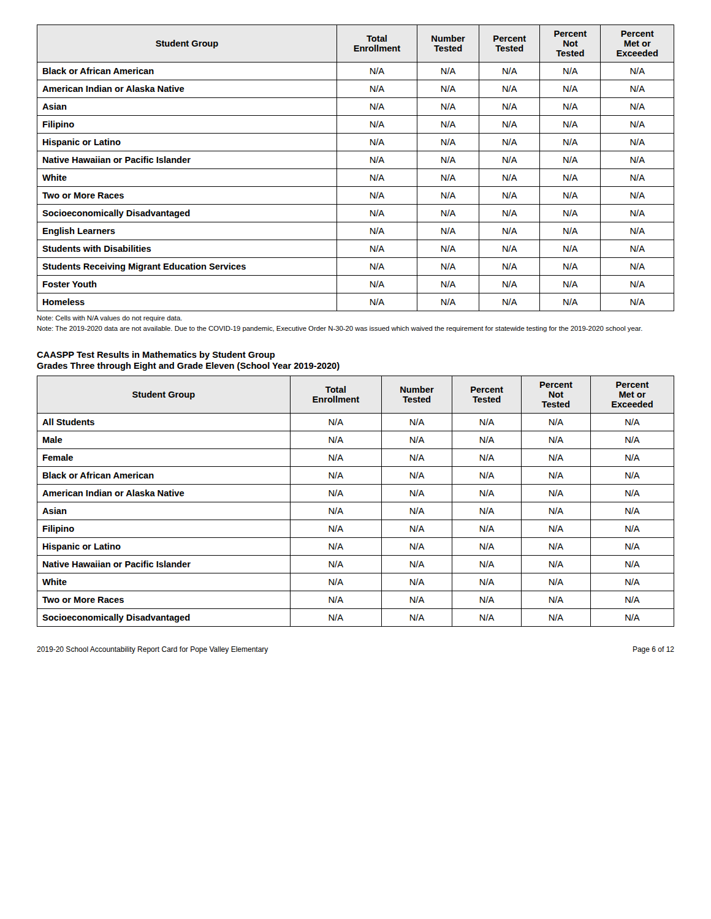| Student Group | Total Enrollment | Number Tested | Percent Tested | Percent Not Tested | Percent Met or Exceeded |
| --- | --- | --- | --- | --- | --- |
| Black or African American | N/A | N/A | N/A | N/A | N/A |
| American Indian or Alaska Native | N/A | N/A | N/A | N/A | N/A |
| Asian | N/A | N/A | N/A | N/A | N/A |
| Filipino | N/A | N/A | N/A | N/A | N/A |
| Hispanic or Latino | N/A | N/A | N/A | N/A | N/A |
| Native Hawaiian or Pacific Islander | N/A | N/A | N/A | N/A | N/A |
| White | N/A | N/A | N/A | N/A | N/A |
| Two or More Races | N/A | N/A | N/A | N/A | N/A |
| Socioeconomically Disadvantaged | N/A | N/A | N/A | N/A | N/A |
| English Learners | N/A | N/A | N/A | N/A | N/A |
| Students with Disabilities | N/A | N/A | N/A | N/A | N/A |
| Students Receiving Migrant Education Services | N/A | N/A | N/A | N/A | N/A |
| Foster Youth | N/A | N/A | N/A | N/A | N/A |
| Homeless | N/A | N/A | N/A | N/A | N/A |
Note: Cells with N/A values do not require data.
Note: The 2019-2020 data are not available. Due to the COVID-19 pandemic, Executive Order N-30-20 was issued which waived the requirement for statewide testing for the 2019-2020 school year.
CAASPP Test Results in Mathematics by Student Group
Grades Three through Eight and Grade Eleven (School Year 2019-2020)
| Student Group | Total Enrollment | Number Tested | Percent Tested | Percent Not Tested | Percent Met or Exceeded |
| --- | --- | --- | --- | --- | --- |
| All Students | N/A | N/A | N/A | N/A | N/A |
| Male | N/A | N/A | N/A | N/A | N/A |
| Female | N/A | N/A | N/A | N/A | N/A |
| Black or African American | N/A | N/A | N/A | N/A | N/A |
| American Indian or Alaska Native | N/A | N/A | N/A | N/A | N/A |
| Asian | N/A | N/A | N/A | N/A | N/A |
| Filipino | N/A | N/A | N/A | N/A | N/A |
| Hispanic or Latino | N/A | N/A | N/A | N/A | N/A |
| Native Hawaiian or Pacific Islander | N/A | N/A | N/A | N/A | N/A |
| White | N/A | N/A | N/A | N/A | N/A |
| Two or More Races | N/A | N/A | N/A | N/A | N/A |
| Socioeconomically Disadvantaged | N/A | N/A | N/A | N/A | N/A |
2019-20 School Accountability Report Card for Pope Valley Elementary Page 6 of 12